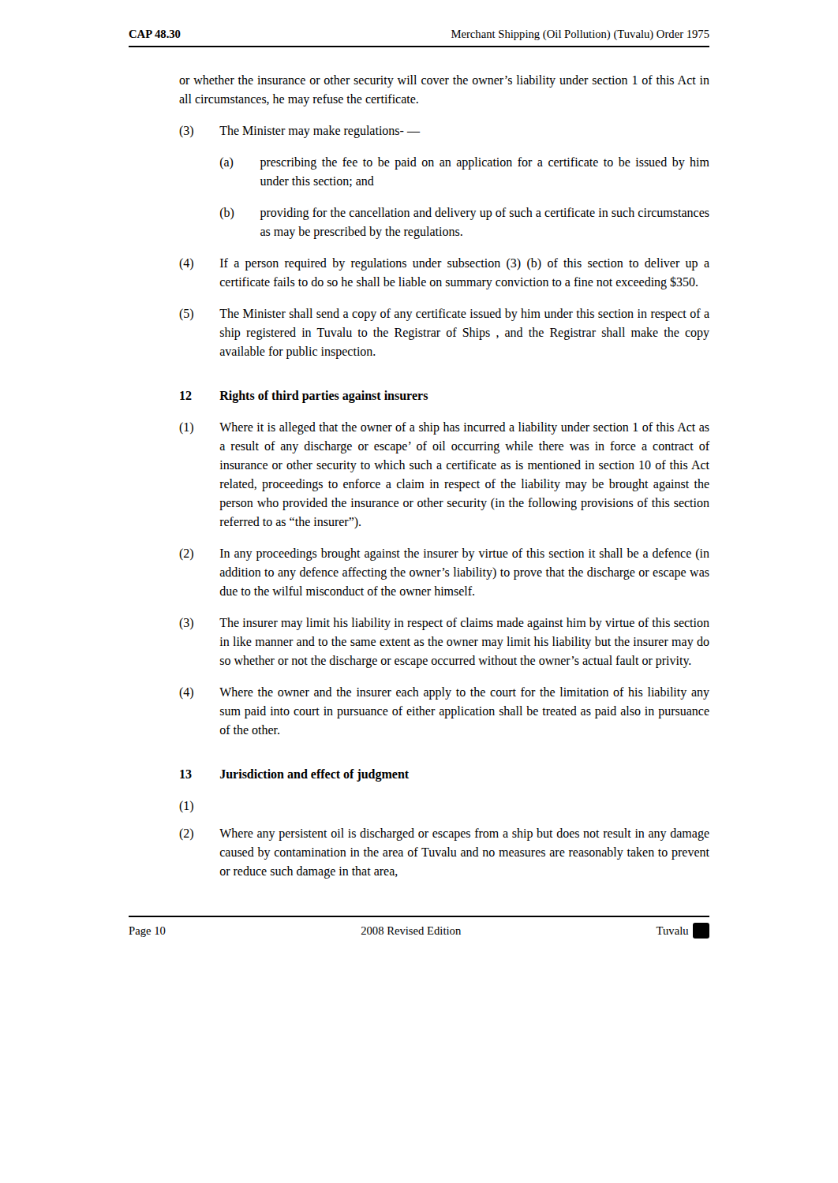CAP 48.30
Merchant Shipping (Oil Pollution) (Tuvalu) Order 1975
or whether the insurance or other security will cover the owner’s liability under section 1 of this Act in all circumstances, he may refuse the certificate.
(3)
The Minister may make regulations- —
(a)
prescribing the fee to be paid on an application for a certificate to be issued by him under this section; and
(b)
providing for the cancellation and delivery up of such a certificate in such circumstances as may be prescribed by the regulations.
(4)
If a person required by regulations under subsection (3) (b) of this section to deliver up a certificate fails to do so he shall be liable on summary conviction to a fine not exceeding $350.
(5)
The Minister shall send a copy of any certificate issued by him under this section in respect of a ship registered in Tuvalu to the Registrar of Ships , and the Registrar shall make the copy available for public inspection.
12 Rights of third parties against insurers
(1)
Where it is alleged that the owner of a ship has incurred a liability under section 1 of this Act as a result of any discharge or escape’ of oil occurring while there was in force a contract of insurance or other security to which such a certificate as is mentioned in section 10 of this Act related, proceedings to enforce a claim in respect of the liability may be brought against the person who provided the insurance or other security (in the following provisions of this section referred to as “the insurer”).
(2)
In any proceedings brought against the insurer by virtue of this section it shall be a defence (in addition to any defence affecting the owner’s liability) to prove that the discharge or escape was due to the wilful misconduct of the owner himself.
(3)
The insurer may limit his liability in respect of claims made against him by virtue of this section in like manner and to the same extent as the owner may limit his liability but the insurer may do so whether or not the discharge or escape occurred without the owner’s actual fault or privity.
(4)
Where the owner and the insurer each apply to the court for the limitation of his liability any sum paid into court in pursuance of either application shall be treated as paid also in pursuance of the other.
13 Jurisdiction and effect of judgment
(1)
(2)
Where any persistent oil is discharged or escapes from a ship but does not result in any damage caused by contamination in the area of Tuvalu and no measures are reasonably taken to prevent or reduce such damage in that area,
Page 10
2008 Revised Edition
Tuvalu